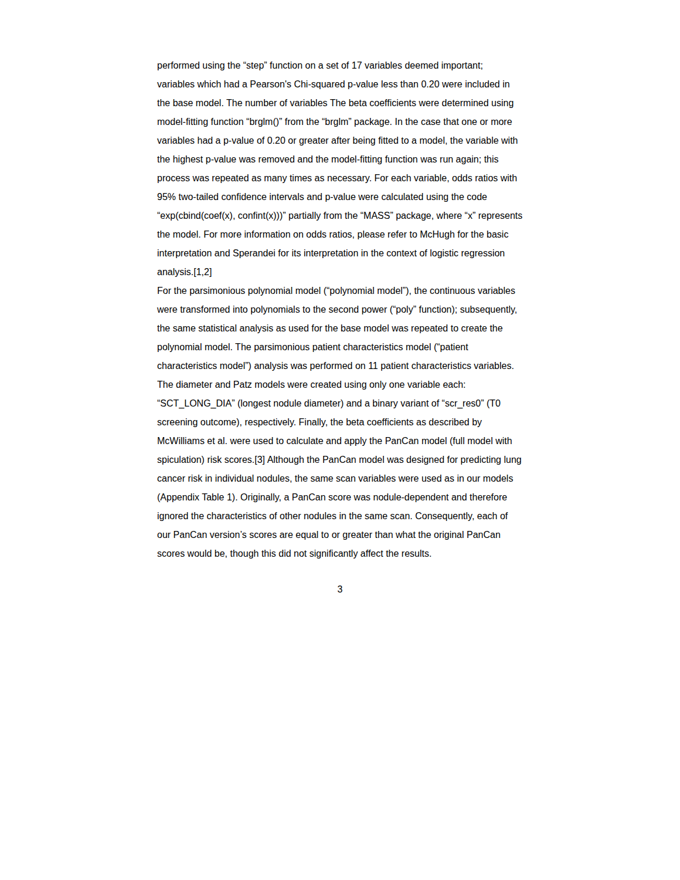performed using the “step” function on a set of 17 variables deemed important; variables which had a Pearson's Chi-squared p-value less than 0.20 were included in the base model. The number of variables The beta coefficients were determined using model-fitting function “brglm()” from the “brglm” package. In the case that one or more variables had a p-value of 0.20 or greater after being fitted to a model, the variable with the highest p-value was removed and the model-fitting function was run again; this process was repeated as many times as necessary. For each variable, odds ratios with 95% two-tailed confidence intervals and p-value were calculated using the code “exp(cbind(coef(x), confint(x)))” partially from the “MASS” package, where “x” represents the model. For more information on odds ratios, please refer to McHugh for the basic interpretation and Sperandei for its interpretation in the context of logistic regression analysis.[1,2]
For the parsimonious polynomial model (“polynomial model”), the continuous variables were transformed into polynomials to the second power (“poly” function); subsequently, the same statistical analysis as used for the base model was repeated to create the polynomial model. The parsimonious patient characteristics model (“patient characteristics model”) analysis was performed on 11 patient characteristics variables. The diameter and Patz models were created using only one variable each: “SCT_LONG_DIA” (longest nodule diameter) and a binary variant of “scr_res0” (T0 screening outcome), respectively. Finally, the beta coefficients as described by McWilliams et al. were used to calculate and apply the PanCan model (full model with spiculation) risk scores.[3] Although the PanCan model was designed for predicting lung cancer risk in individual nodules, the same scan variables were used as in our models (Appendix Table 1). Originally, a PanCan score was nodule-dependent and therefore ignored the characteristics of other nodules in the same scan. Consequently, each of our PanCan version’s scores are equal to or greater than what the original PanCan scores would be, though this did not significantly affect the results.
3